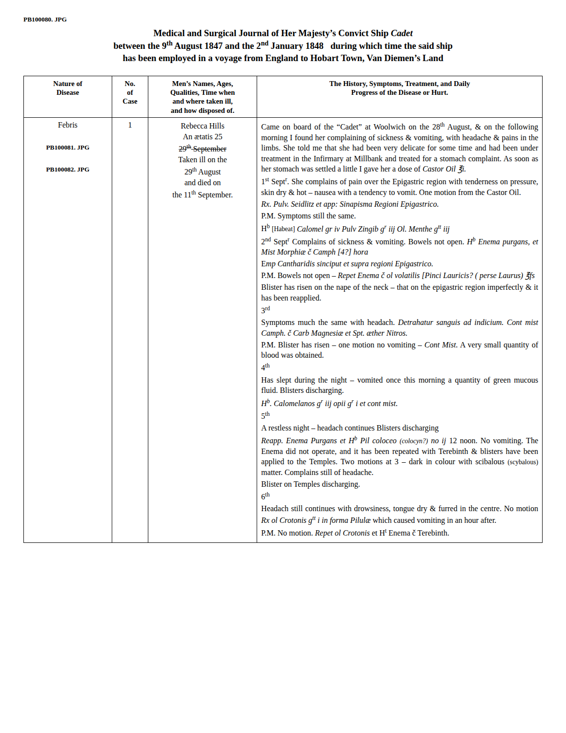PB100080. JPG
Medical and Surgical Journal of Her Majesty’s Convict Ship Cadet
between the 9th August 1847 and the 2nd January 1848 during which time the said ship
has been employed in a voyage from England to Hobart Town, Van Diemen’s Land
| Nature of Disease | No. of Case | Men’s Names, Ages, Qualities, Time when and where taken ill, and how disposed of. | The History, Symptoms, Treatment, and Daily Progress of the Disease or Hurt. |
| --- | --- | --- | --- |
| Febris PB100081. JPG PB100082. JPG | 1 | Rebecca Hills An ætatis 25 29 th September Taken ill on the 29 th August and died on the 11 th September. | Came on board of the “Cadet” at Woolwich on the 28 th August, & on the following morning I found her complaining of sickness & vomiting, with headache & pains in the limbs. She told me that she had been very delicate for some time and had been under treatment in the Infirmary at Millbank and treated for a stomach complaint. As soon as her stomach was settled a little I gave her a dose of Castor Oil ℥i. 1 st Sept r . She complains of pain over the Epigastric region with tenderness on pressure, skin dry & hot – nausea with a tendency to vomit. One motion from the Castor Oil. Rx. Pulv. Seidlitz et app: Sinapisma Regioni Epigastrico. P.M. Symptoms still the same. H b [Habeat] Calomel gr iv Pulv Zingib g r iij Ol. Menthe g tt iij 2 nd Sept r Complains of sickness & vomiting. Bowels not open. H b Enema purgans, et Mist Morphiæ č Camph [4?] hora E mp Cantharidis sinciput et supra regioni Epigastrico. P.M. Bowels not open – Repet Enema č ol volatilis [Pinci Lauricis? ( perse Laurus) ℥fs Blister has risen on the nape of the neck – that on the epigastric region imperfectly & it has been reapplied. 3 rd Symptoms much the same with headach. Detrahatur sanguis ad indicium. Cont mist Camph. č Carb Magnesiæ et Spt. æther Nitros. P.M. Blister has risen – one motion no vomiting – Cont Mist. A very small quantity of blood was obtained. 4 th Has slept during the night – vomited once this morning a quantity of green mucous fluid. Blisters discharging. H b . Calomelanos g r iij opii g r i et cont mist. 5 th A restless night – headach continues Blisters discharging Reapp. Enema Purgans et H b Pil coloceo (colocyn?) no ij 12 noon. No vomiting. The Enema did not operate, and it has been repeated with Terebinth & blisters have been applied to the Temples. Two motions at 3 – dark in colour with scibalous (scybalous) matter. Complains still of headache. Blister on Temples discharging. 6 th Headach still continues with drowsiness, tongue dry & furred in the centre. No motion Rx ol Crotonis g tt i in forma Pilulæ which caused vomiting in an hour after. P.M. No motion. Repet ol Crotonis et H t Enema č Terebinth. |